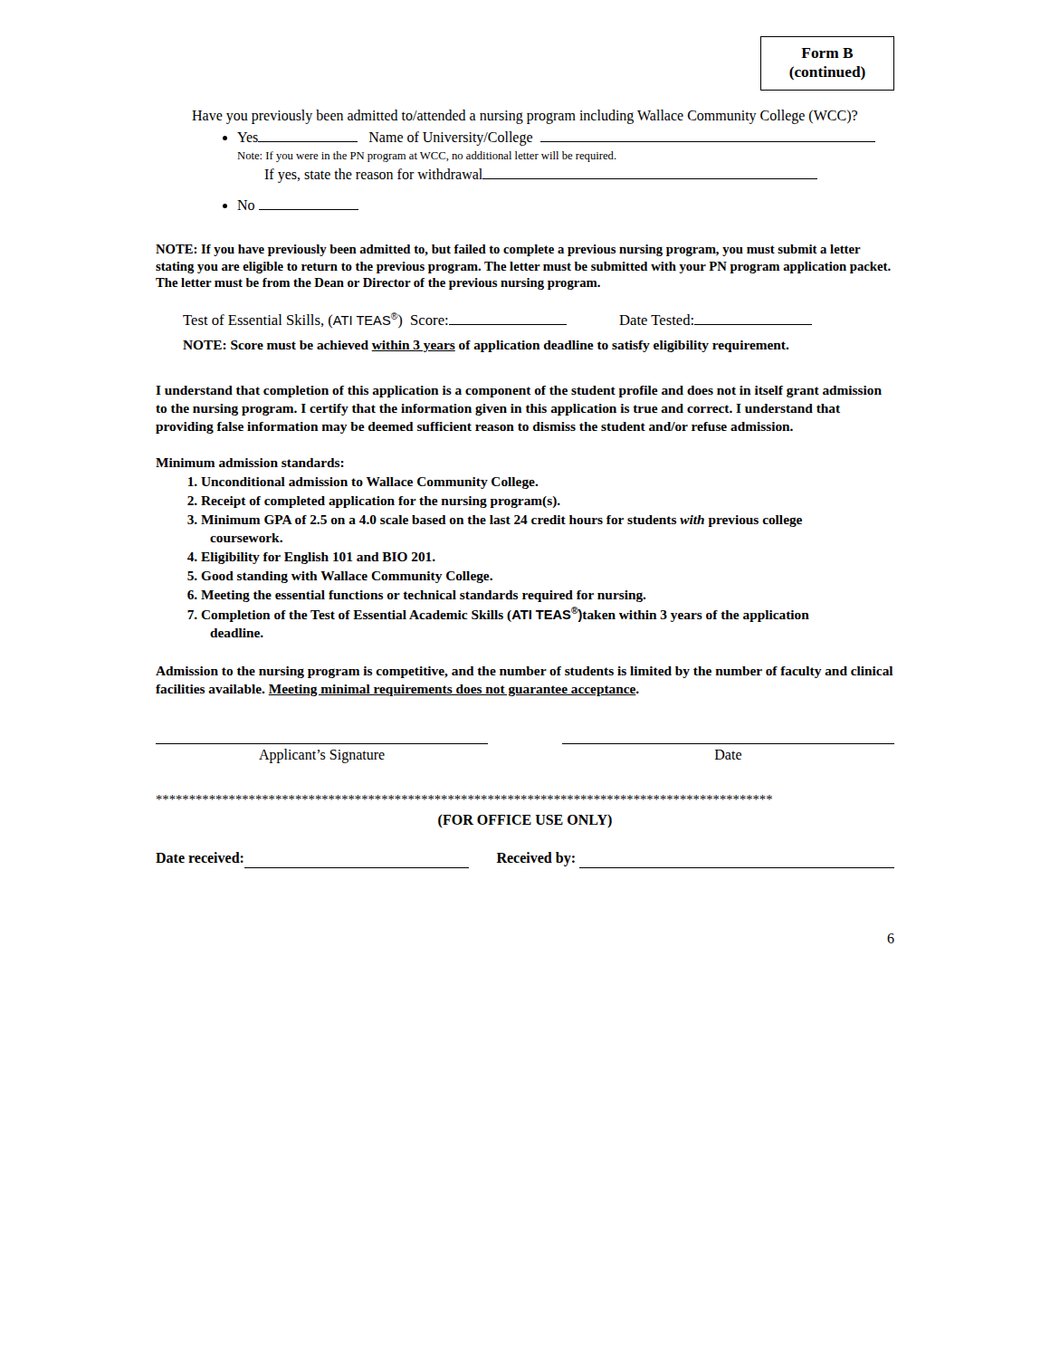Form B
(continued)
Have you previously been admitted to/attended a nursing program including Wallace Community College (WCC)?
Yes Name of University/College
Note: If you were in the PN program at WCC, no additional letter will be required.
If yes, state the reason for withdrawal
No
NOTE: If you have previously been admitted to, but failed to complete a previous nursing program, you must submit a letter stating you are eligible to return to the previous program. The letter must be submitted with your PN program application packet. The letter must be from the Dean or Director of the previous nursing program.
Test of Essential Skills, (ATI TEAS®) Score: Date Tested:
NOTE: Score must be achieved within 3 years of application deadline to satisfy eligibility requirement.
I understand that completion of this application is a component of the student profile and does not in itself grant admission to the nursing program. I certify that the information given in this application is true and correct. I understand that providing false information may be deemed sufficient reason to dismiss the student and/or refuse admission.
Minimum admission standards:
Unconditional admission to Wallace Community College.
Receipt of completed application for the nursing program(s).
Minimum GPA of 2.5 on a 4.0 scale based on the last 24 credit hours for students with previous collegecoursework.
Eligibility for English 101 and BIO 201.
Good standing with Wallace Community College.
Meeting the essential functions or technical standards required for nursing.
Completion of the Test of Essential Academic Skills (ATI TEAS®) taken within 3 years of the applicationdeadline.
Admission to the nursing program is competitive, and the number of students is limited by the number of faculty and clinical facilities available. Meeting minimal requirements does not guarantee acceptance.
Applicant’s Signature
Date
*********************************************************************************************
(FOR OFFICE USE ONLY)
Date received: Received by:
6